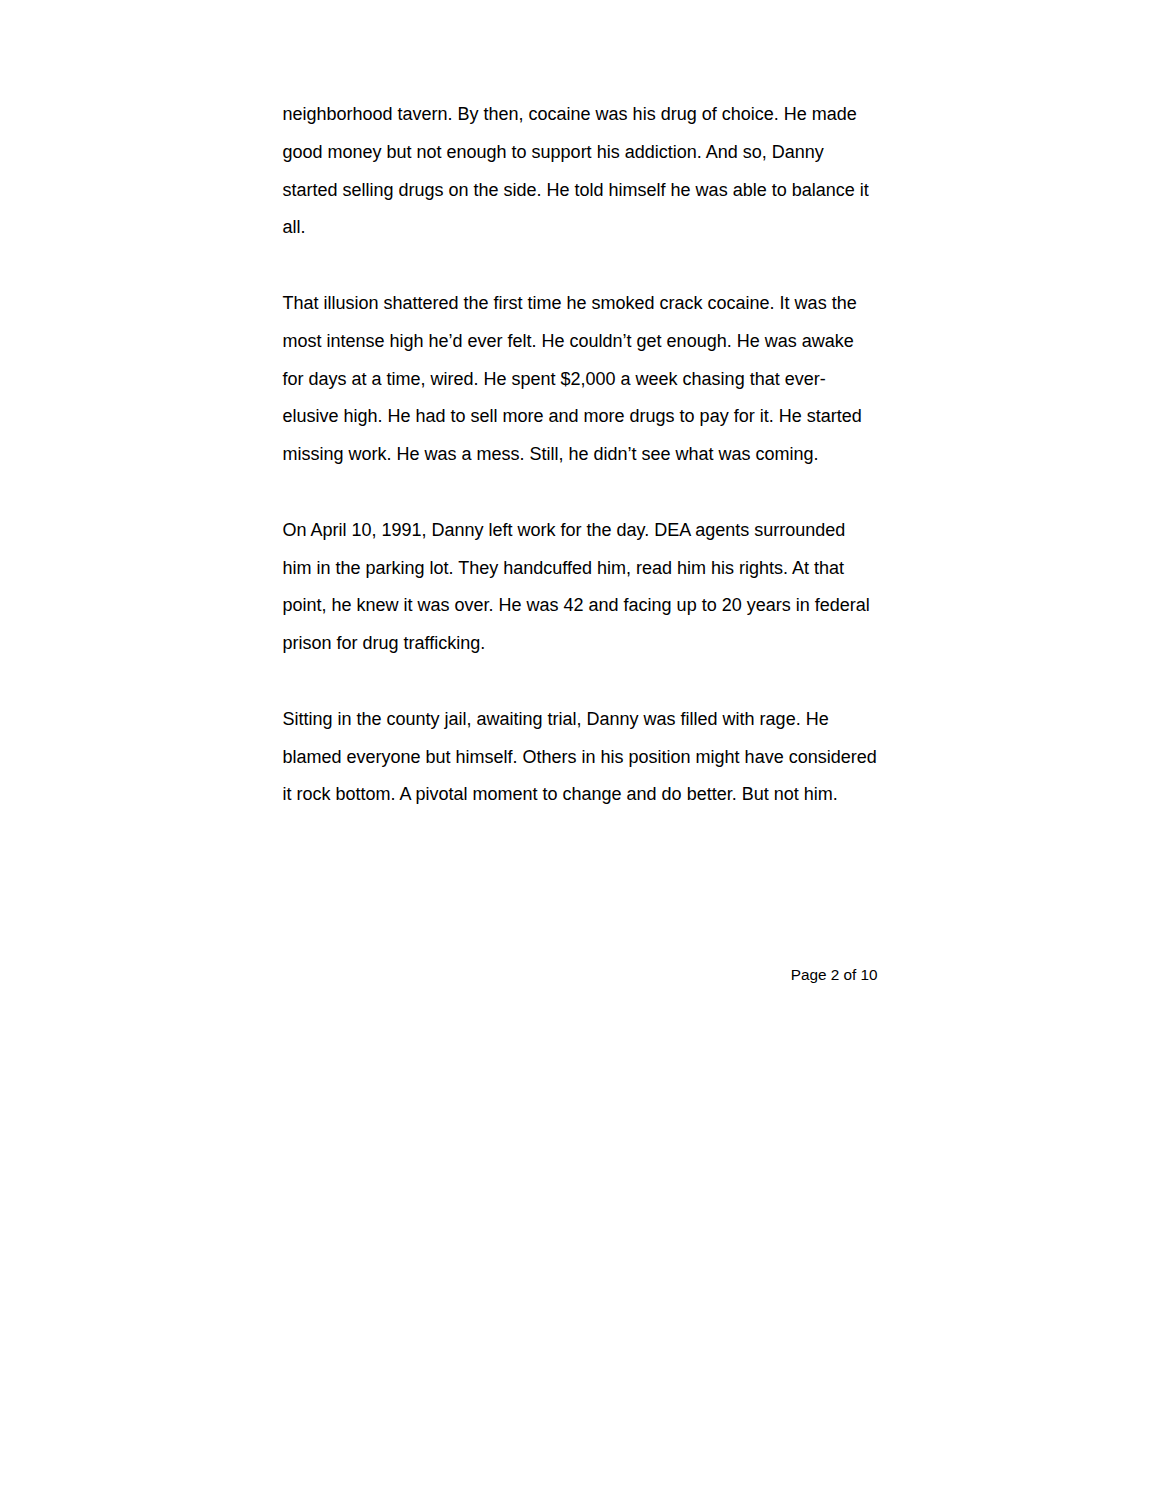neighborhood tavern. By then, cocaine was his drug of choice. He made good money but not enough to support his addiction. And so, Danny started selling drugs on the side. He told himself he was able to balance it all.
That illusion shattered the first time he smoked crack cocaine. It was the most intense high he’d ever felt. He couldn’t get enough. He was awake for days at a time, wired. He spent $2,000 a week chasing that ever-elusive high. He had to sell more and more drugs to pay for it. He started missing work. He was a mess. Still, he didn’t see what was coming.
On April 10, 1991, Danny left work for the day. DEA agents surrounded him in the parking lot. They handcuffed him, read him his rights. At that point, he knew it was over. He was 42 and facing up to 20 years in federal prison for drug trafficking.
Sitting in the county jail, awaiting trial, Danny was filled with rage. He blamed everyone but himself. Others in his position might have considered it rock bottom. A pivotal moment to change and do better. But not him.
Page 2 of 10